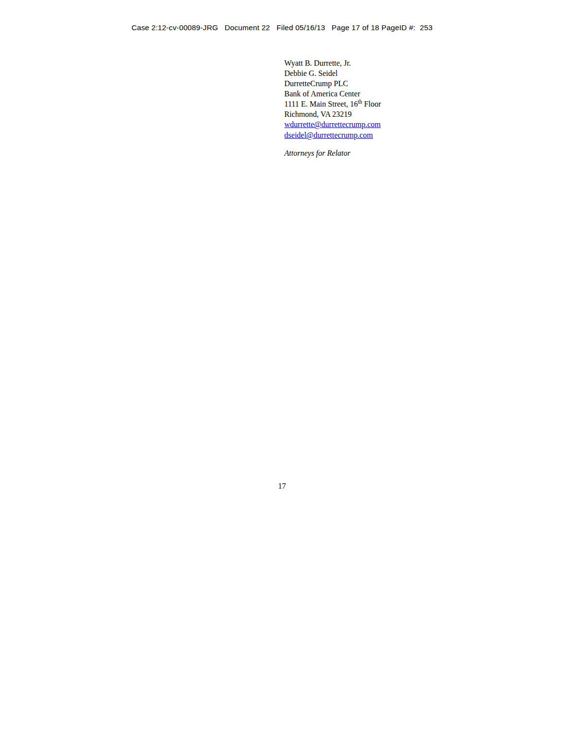Case 2:12-cv-00089-JRG Document 22 Filed 05/16/13 Page 17 of 18 PageID #: 253
Wyatt B. Durrette, Jr.
Debbie G. Seidel
DurretteCrump PLC
Bank of America Center
1111 E. Main Street, 16th Floor
Richmond, VA 23219
wdurrette@durrettecrump.com
dseidel@durrettecrump.com
Attorneys for Relator
17